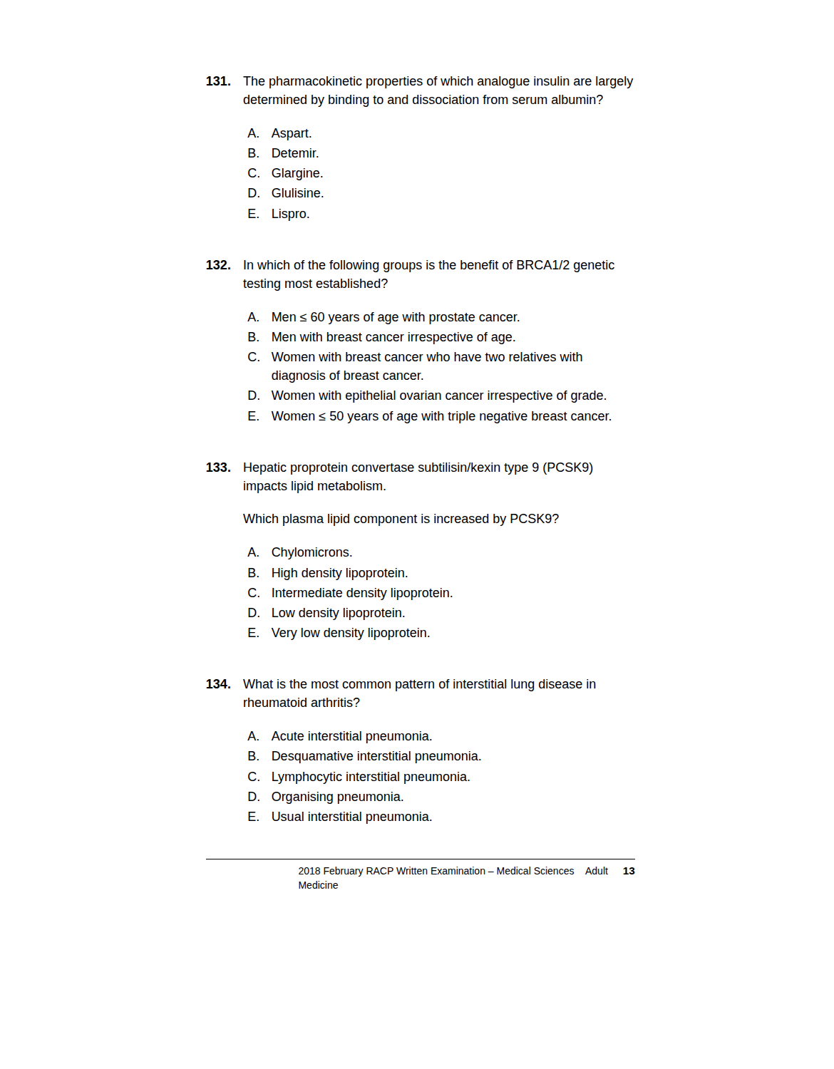131.
The pharmacokinetic properties of which analogue insulin are largely determined by binding to and dissociation from serum albumin?
A. Aspart.
B. Detemir.
C. Glargine.
D. Glulisine.
E. Lispro.
132.
In which of the following groups is the benefit of BRCA1/2 genetic testing most established?
A. Men ≤ 60 years of age with prostate cancer.
B. Men with breast cancer irrespective of age.
C. Women with breast cancer who have two relatives with diagnosis of breast cancer.
D. Women with epithelial ovarian cancer irrespective of grade.
E. Women ≤ 50 years of age with triple negative breast cancer.
133.
Hepatic proprotein convertase subtilisin/kexin type 9 (PCSK9) impacts lipid metabolism.
Which plasma lipid component is increased by PCSK9?
A. Chylomicrons.
B. High density lipoprotein.
C. Intermediate density lipoprotein.
D. Low density lipoprotein.
E. Very low density lipoprotein.
134.
What is the most common pattern of interstitial lung disease in rheumatoid arthritis?
A. Acute interstitial pneumonia.
B. Desquamative interstitial pneumonia.
C. Lymphocytic interstitial pneumonia.
D. Organising pneumonia.
E. Usual interstitial pneumonia.
2018 February RACP Written Examination – Medical Sciences Adult Medicine 13